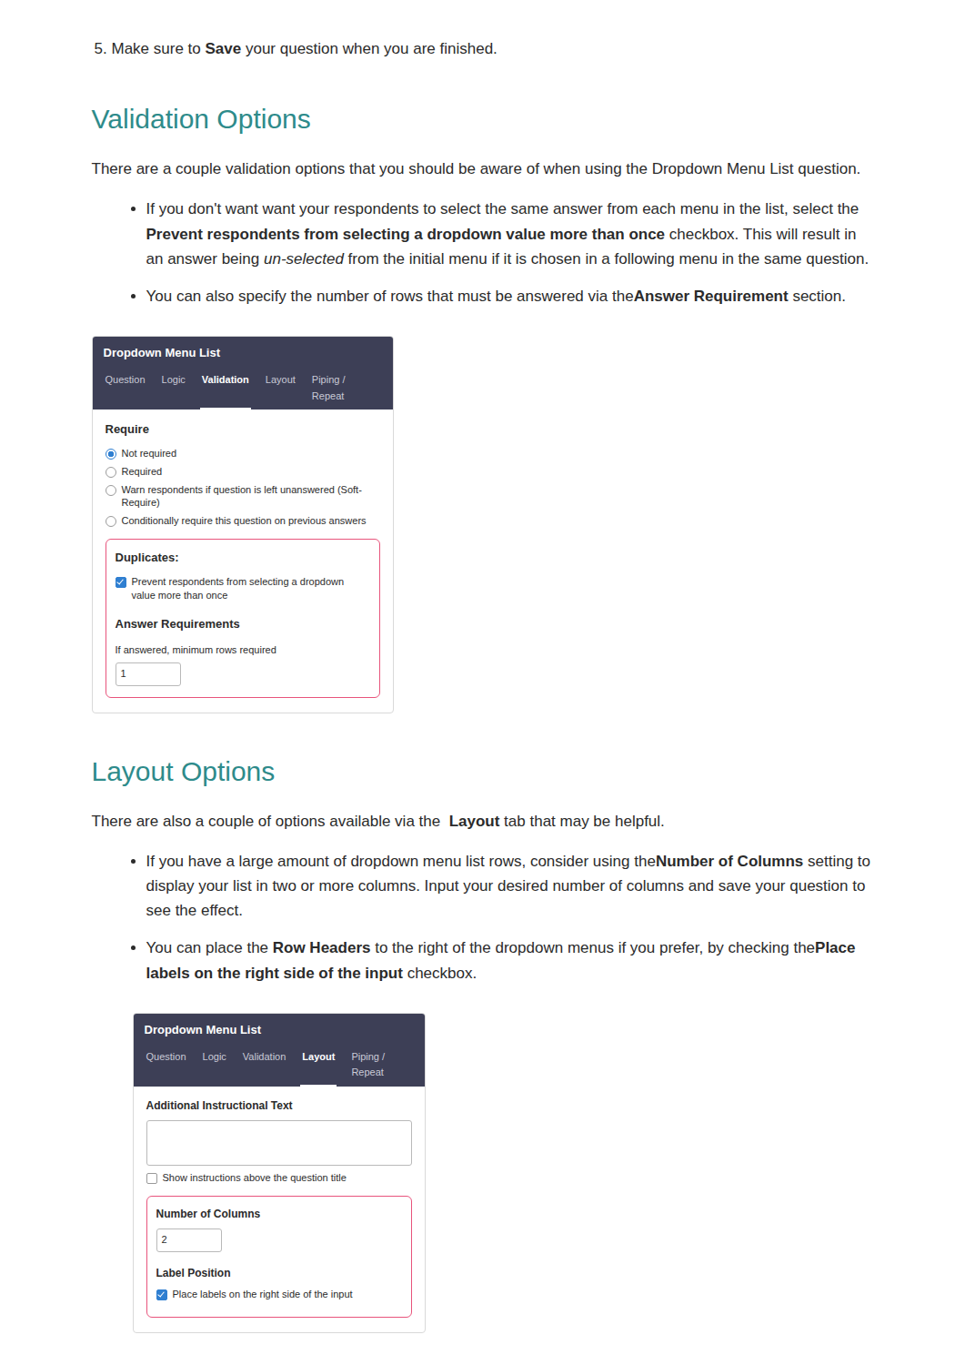Make sure to Save your question when you are finished.
Validation Options
There are a couple validation options that you should be aware of when using the Dropdown Menu List question.
If you don't want want your respondents to select the same answer from each menu in the list, select the Prevent respondents from selecting a dropdown value more than once checkbox. This will result in an answer being un-selected from the initial menu if it is chosen in a following menu in the same question.
You can also specify the number of rows that must be answered via theAnswer Requirement section.
Dropdown Menu List
Question Logic Validation Layout Piping / Repeat
Require
Not required
Required
Warn respondents if question is left unanswered (Soft-Require)
Conditionally require this question on previous answers
Duplicates:
Prevent respondents from selecting a dropdown value more than once
Answer Requirements
If answered, minimum rows required
1
Layout Options
There are also a couple of options available via the Layout tab that may be helpful.
If you have a large amount of dropdown menu list rows, consider using theNumber of Columns setting to display your list in two or more columns. Input your desired number of columns and save your question to see the effect.
You can place the Row Headers to the right of the dropdown menus if you prefer, by checking thePlace labels on the right side of the input checkbox.
Dropdown Menu List
Question Logic Validation Layout Piping / Repeat
Additional Instructional Text
Show instructions above the question title
Number of Columns
2
Label Position
Place labels on the right side of the input